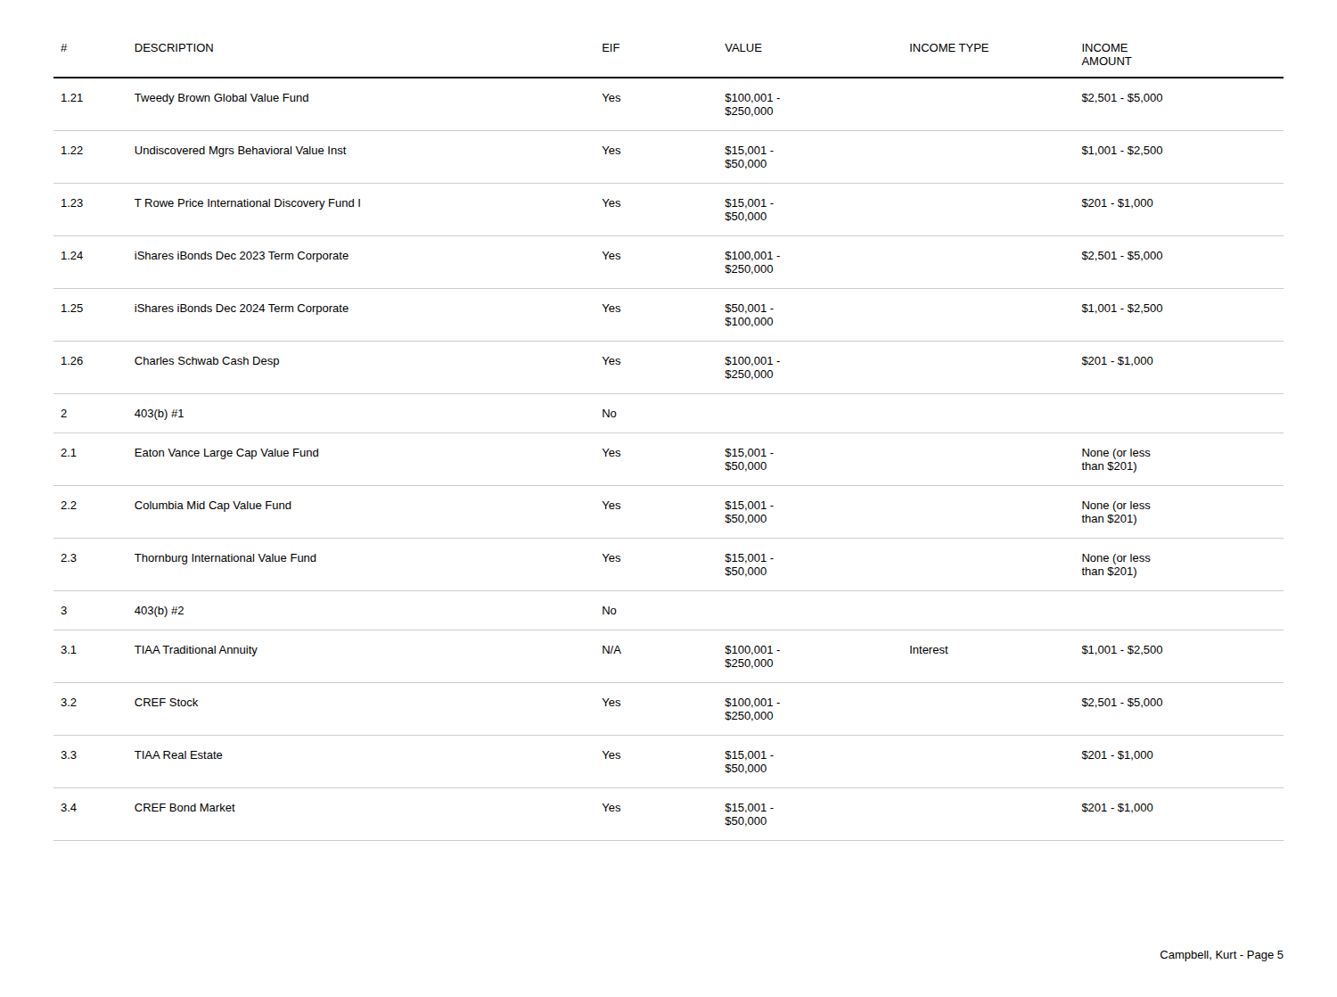| # | DESCRIPTION | EIF | VALUE | INCOME TYPE | INCOME AMOUNT |
| --- | --- | --- | --- | --- | --- |
| 1.21 | Tweedy Brown Global Value Fund | Yes | $100,001 - $250,000 | | $2,501 - $5,000 |
| 1.22 | Undiscovered Mgrs Behavioral Value Inst | Yes | $15,001 - $50,000 | | $1,001 - $2,500 |
| 1.23 | T Rowe Price International Discovery Fund I | Yes | $15,001 - $50,000 | | $201 - $1,000 |
| 1.24 | iShares iBonds Dec 2023 Term Corporate | Yes | $100,001 - $250,000 | | $2,501 - $5,000 |
| 1.25 | iShares iBonds Dec 2024 Term Corporate | Yes | $50,001 - $100,000 | | $1,001 - $2,500 |
| 1.26 | Charles Schwab Cash Desp | Yes | $100,001 - $250,000 | | $201 - $1,000 |
| 2 | 403(b) #1 | No | | | |
| 2.1 | Eaton Vance Large Cap Value Fund | Yes | $15,001 - $50,000 | | None (or less than $201) |
| 2.2 | Columbia Mid Cap Value Fund | Yes | $15,001 - $50,000 | | None (or less than $201) |
| 2.3 | Thornburg International Value Fund | Yes | $15,001 - $50,000 | | None (or less than $201) |
| 3 | 403(b) #2 | No | | | |
| 3.1 | TIAA Traditional Annuity | N/A | $100,001 - $250,000 | Interest | $1,001 - $2,500 |
| 3.2 | CREF Stock | Yes | $100,001 - $250,000 | | $2,501 - $5,000 |
| 3.3 | TIAA Real Estate | Yes | $15,001 - $50,000 | | $201 - $1,000 |
| 3.4 | CREF Bond Market | Yes | $15,001 - $50,000 | | $201 - $1,000 |
Campbell, Kurt - Page 5